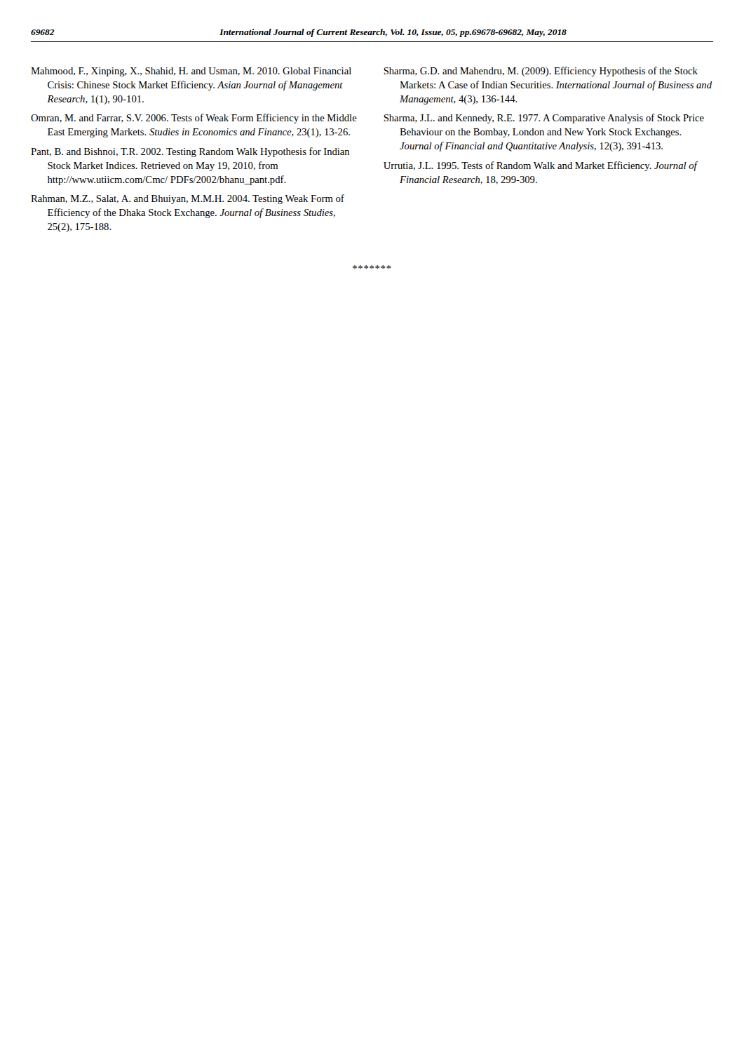69682 International Journal of Current Research, Vol. 10, Issue, 05, pp.69678-69682, May, 2018
Mahmood, F., Xinping, X., Shahid, H. and Usman, M. 2010. Global Financial Crisis: Chinese Stock Market Efficiency. Asian Journal of Management Research, 1(1), 90-101.
Omran, M. and Farrar, S.V. 2006. Tests of Weak Form Efficiency in the Middle East Emerging Markets. Studies in Economics and Finance, 23(1), 13-26.
Pant, B. and Bishnoi, T.R. 2002. Testing Random Walk Hypothesis for Indian Stock Market Indices. Retrieved on May 19, 2010, from http://www.utiicm.com/Cmc/ PDFs/2002/bhanu_pant.pdf.
Rahman, M.Z., Salat, A. and Bhuiyan, M.M.H. 2004. Testing Weak Form of Efficiency of the Dhaka Stock Exchange. Journal of Business Studies, 25(2), 175-188.
Sharma, G.D. and Mahendru, M. (2009). Efficiency Hypothesis of the Stock Markets: A Case of Indian Securities. International Journal of Business and Management, 4(3), 136-144.
Sharma, J.L. and Kennedy, R.E. 1977. A Comparative Analysis of Stock Price Behaviour on the Bombay, London and New York Stock Exchanges. Journal of Financial and Quantitative Analysis, 12(3), 391-413.
Urrutia, J.L. 1995. Tests of Random Walk and Market Efficiency. Journal of Financial Research, 18, 299-309.
*******